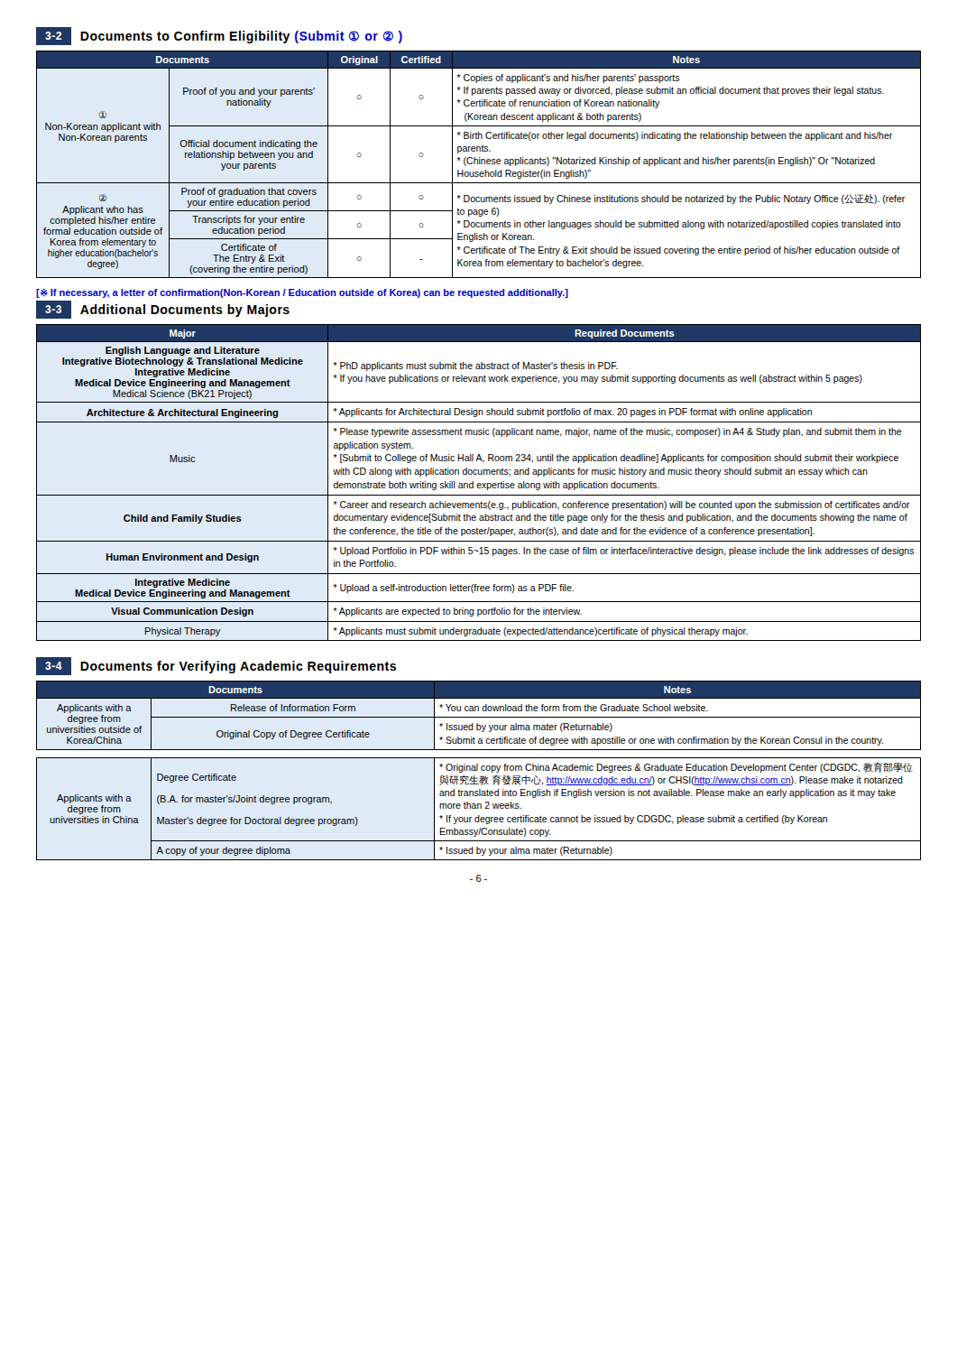3-2 Documents to Confirm Eligibility (Submit ① or ② )
| Documents | Original | Certified | Notes |
| --- | --- | --- | --- |
| ① Non-Korean applicant with Non-Korean parents | Proof of you and your parents' nationality | ○ | ○ | * Copies of applicant's and his/her parents' passports * If parents passed away or divorced, please submit an official document that proves their legal status. * Certificate of renunciation of Korean nationality (Korean descent applicant & both parents) |
| Official document indicating the relationship between you and your parents | ○ | ○ | * Birth Certificate(or other legal documents) indicating the relationship between the applicant and his/her parents. * (Chinese applicants) "Notarized Kinship of applicant and his/her parents(in English)" Or "Notarized Household Register(in English)" |
| ② Applicant who has completed his/her entire formal education outside of Korea from elementary to higher education(bachelor's degree) | Proof of graduation that covers your entire education period | ○ | ○ | * Documents issued by Chinese institutions should be notarized by the Public Notary Office (公证处). (refer to page 6) * Documents in other languages should be submitted along with notarized/apostilled copies translated into English or Korean. * Certificate of The Entry & Exit should be issued covering the entire period of his/her education outside of Korea from elementary to bachelor's degree. |
| Transcripts for your entire education period | ○ | ○ |
| Certificate of The Entry & Exit (covering the entire period) | ○ | - |
[※ If necessary, a letter of confirmation(Non-Korean / Education outside of Korea) can be requested additionally.]
3-3 Additional Documents by Majors
| Major | Required Documents |
| --- | --- |
| English Language and Literature Integrative Biotechnology & Translational Medicine Integrative Medicine Medical Device Engineering and Management Medical Science (BK21 Project) | * PhD applicants must submit the abstract of Master's thesis in PDF. * If you have publications or relevant work experience, you may submit supporting documents as well (abstract within 5 pages) |
| Architecture & Architectural Engineering | * Applicants for Architectural Design should submit portfolio of max. 20 pages in PDF format with online application |
| Music | * Please typewrite assessment music (applicant name, major, name of the music, composer) in A4 & Study plan, and submit them in the application system. * [Submit to College of Music Hall A, Room 234, until the application deadline] Applicants for composition should submit their workpiece with CD along with application documents; and applicants for music history and music theory should submit an essay which can demonstrate both writing skill and expertise along with application documents. |
| Child and Family Studies | * Career and research achievements(e.g., publication, conference presentation) will be counted upon the submission of certificates and/or documentary evidence[Submit the abstract and the title page only for the thesis and publication, and the documents showing the name of the conference, the title of the poster/paper, author(s), and date and for the evidence of a conference presentation]. |
| Human Environment and Design | * Upload Portfolio in PDF within 5~15 pages. In the case of film or interface/interactive design, please include the link addresses of designs in the Portfolio. |
| Integrative Medicine Medical Device Engineering and Management | * Upload a self-introduction letter(free form) as a PDF file. |
| Visual Communication Design | * Applicants are expected to bring portfolio for the interview. |
| Physical Therapy | * Applicants must submit undergraduate (expected/attendance)certificate of physical therapy major. |
3-4 Documents for Verifying Academic Requirements
| Documents | Notes |
| --- | --- |
| Applicants with a degree from universities outside of Korea/China | Release of Information Form | * You can download the form from the Graduate School website. |
| Original Copy of Degree Certificate | * Issued by your alma mater (Returnable) * Submit a certificate of degree with apostille or one with confirmation by the Korean Consul in the country. |
| Applicants with a degree from universities in China | Degree Certificate (B.A. for master's/Joint degree program, Master's degree for Doctoral degree program) | * Original copy from China Academic Degrees & Graduate Education Development Center (CDGDC, 教育部學位與研究生教 育發展中心, http://www.cdgdc.edu.cn/ ) or CHSI( http://www.chsi.com.cn ). Please make it notarized and translated into English if English version is not available. Please make an early application as it may take more than 2 weeks. * If your degree certificate cannot be issued by CDGDC, please submit a certified (by Korean Embassy/Consulate) copy. |
| A copy of your degree diploma | * Issued by your alma mater (Returnable) |
- 6 -